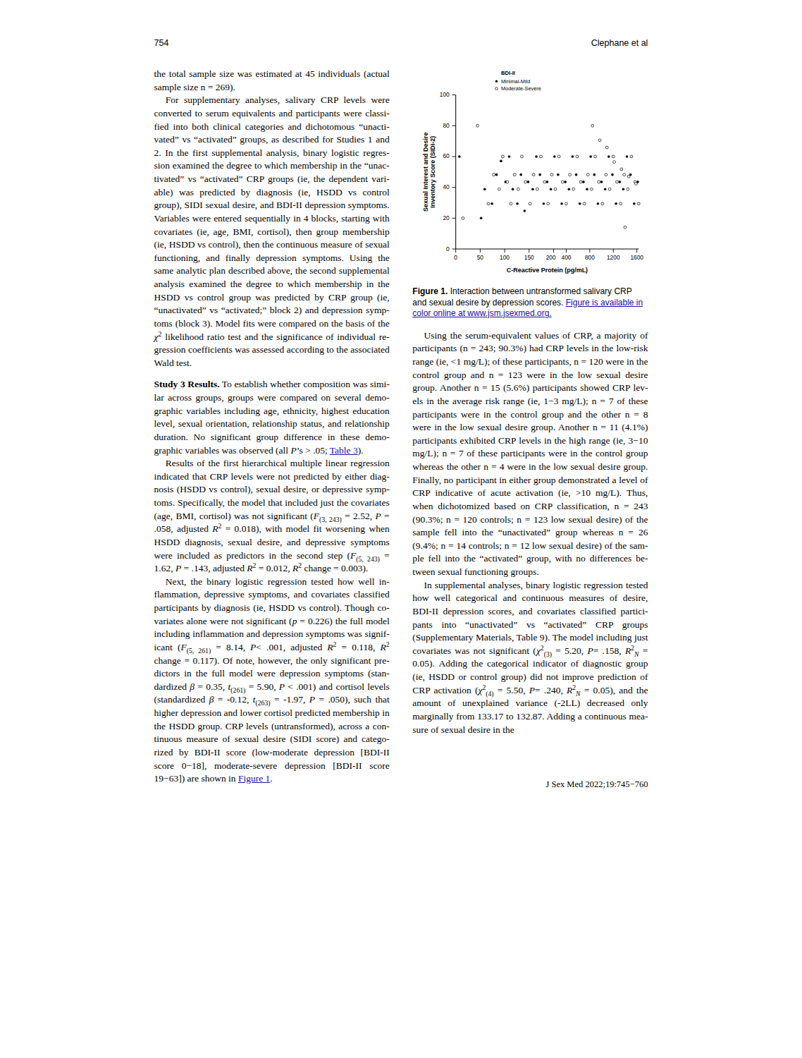754
Clephane et al
the total sample size was estimated at 45 individuals (actual sample size n = 269).
For supplementary analyses, salivary CRP levels were converted to serum equivalents and participants were classified into both clinical categories and dichotomous “unactivated” vs “activated” groups, as described for Studies 1 and 2. In the first supplemental analysis, binary logistic regression examined the degree to which membership in the “unactivated” vs “activated” CRP groups (ie, the dependent variable) was predicted by diagnosis (ie, HSDD vs control group), SIDI sexual desire, and BDI-II depression symptoms. Variables were entered sequentially in 4 blocks, starting with covariates (ie, age, BMI, cortisol), then group membership (ie, HSDD vs control), then the continuous measure of sexual functioning, and finally depression symptoms. Using the same analytic plan described above, the second supplemental analysis examined the degree to which membership in the HSDD vs control group was predicted by CRP group (ie, “unactivated” vs “activated;” block 2) and depression symptoms (block 3). Model fits were compared on the basis of the χ2 likelihood ratio test and the significance of individual regression coefficients was assessed according to the associated Wald test.
Study 3 Results. To establish whether composition was similar across groups, groups were compared on several demographic variables including age, ethnicity, highest education level, sexual orientation, relationship status, and relationship duration. No significant group difference in these demographic variables was observed (all P’s > .05; Table 3).
Results of the first hierarchical multiple linear regression indicated that CRP levels were not predicted by either diagnosis (HSDD vs control), sexual desire, or depressive symptoms. Specifically, the model that included just the covariates (age, BMI, cortisol) was not significant (F(3, 243) = 2.52, P = .058, adjusted R2 = 0.018), with model fit worsening when HSDD diagnosis, sexual desire, and depressive symptoms were included as predictors in the second step (F(5, 243) = 1.62, P = .143, adjusted R2 = 0.012, R2 change = 0.003).
Next, the binary logistic regression tested how well inflammation, depressive symptoms, and covariates classified participants by diagnosis (ie, HSDD vs control). Though covariates alone were not significant (p = 0.226) the full model including inflammation and depression symptoms was significant (F(5, 261) = 8.14, P< .001, adjusted R2 = 0.118, R2 change = 0.117). Of note, however, the only significant predictors in the full model were depression symptoms (standardized β = 0.35, t(261) = 5.90, P < .001) and cortisol levels (standardized β = -0.12, t(263) = -1.97, P = .050), such that higher depression and lower cortisol predicted membership in the HSDD group. CRP levels (untransformed), across a continuous measure of sexual desire (SIDI score) and categorized by BDI-II score (low-moderate depression [BDI-II score 0−18], moderate-severe depression [BDI-II score 19−63]) are shown in Figure 1.
BDI-II Minimal-Mild Moderate-Severe 0 20 40 60 80 100 0 50 100 150 200 400 800 1200 1600 C-Reactive Protein (pg/mL) Sexual Interest and Desire Inventory Score (SIDI-2)
Figure 1. Interaction between untransformed salivary CRP and sexual desire by depression scores. Figure is available in color online at www.jsm.jsexmed.org.
Using the serum-equivalent values of CRP, a majority of participants (n = 243; 90.3%) had CRP levels in the low-risk range (ie, <1 mg/L); of these participants, n = 120 were in the control group and n = 123 were in the low sexual desire group. Another n = 15 (5.6%) participants showed CRP levels in the average risk range (ie, 1−3 mg/L); n = 7 of these participants were in the control group and the other n = 8 were in the low sexual desire group. Another n = 11 (4.1%) participants exhibited CRP levels in the high range (ie, 3−10 mg/L); n = 7 of these participants were in the control group whereas the other n = 4 were in the low sexual desire group. Finally, no participant in either group demonstrated a level of CRP indicative of acute activation (ie, >10 mg/L). Thus, when dichotomized based on CRP classification, n = 243 (90.3%; n = 120 controls; n = 123 low sexual desire) of the sample fell into the “unactivated” group whereas n = 26 (9.4%; n = 14 controls; n = 12 low sexual desire) of the sample fell into the “activated” group, with no differences between sexual functioning groups.
In supplemental analyses, binary logistic regression tested how well categorical and continuous measures of desire, BDI-II depression scores, and covariates classified participants into “unactivated” vs “activated” CRP groups (Supplementary Materials, Table 9). The model including just covariates was not significant (χ2(3) = 5.20, P= .158, R2N = 0.05). Adding the categorical indicator of diagnostic group (ie, HSDD or control group) did not improve prediction of CRP activation (χ2(4) = 5.50, P= .240, R2N = 0.05), and the amount of unexplained variance (-2LL) decreased only marginally from 133.17 to 132.87. Adding a continuous measure of sexual desire in the
J Sex Med 2022;19:745−760